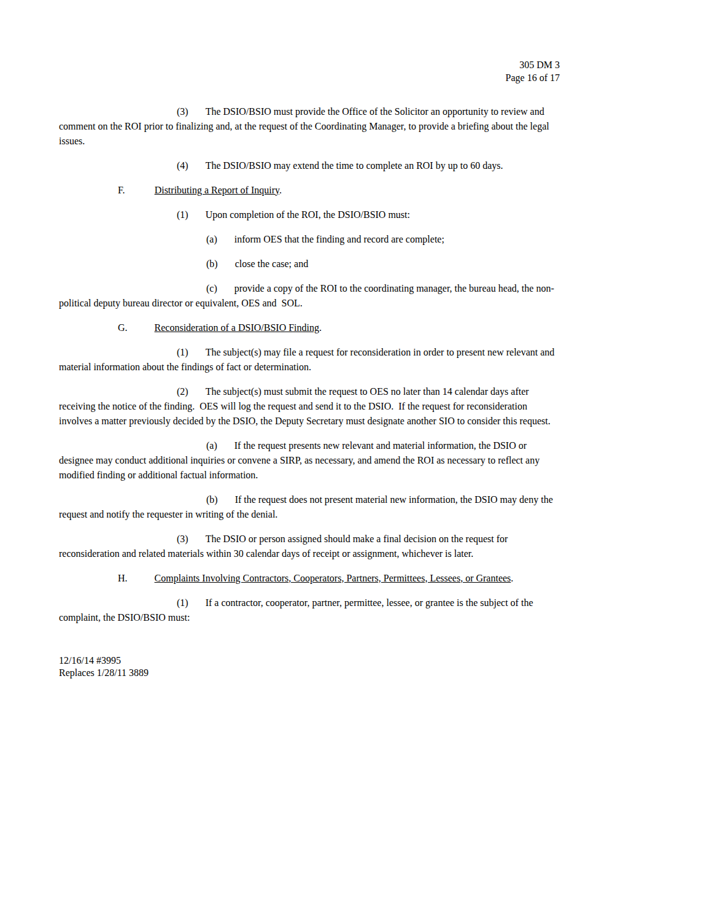305 DM 3
Page 16 of 17
(3) The DSIO/BSIO must provide the Office of the Solicitor an opportunity to review and comment on the ROI prior to finalizing and, at the request of the Coordinating Manager, to provide a briefing about the legal issues.
(4) The DSIO/BSIO may extend the time to complete an ROI by up to 60 days.
F. Distributing a Report of Inquiry.
(1) Upon completion of the ROI, the DSIO/BSIO must:
(a) inform OES that the finding and record are complete;
(b) close the case; and
(c) provide a copy of the ROI to the coordinating manager, the bureau head, the non-political deputy bureau director or equivalent, OES and SOL.
G. Reconsideration of a DSIO/BSIO Finding.
(1) The subject(s) may file a request for reconsideration in order to present new relevant and material information about the findings of fact or determination.
(2) The subject(s) must submit the request to OES no later than 14 calendar days after receiving the notice of the finding. OES will log the request and send it to the DSIO. If the request for reconsideration involves a matter previously decided by the DSIO, the Deputy Secretary must designate another SIO to consider this request.
(a) If the request presents new relevant and material information, the DSIO or designee may conduct additional inquiries or convene a SIRP, as necessary, and amend the ROI as necessary to reflect any modified finding or additional factual information.
(b) If the request does not present material new information, the DSIO may deny the request and notify the requester in writing of the denial.
(3) The DSIO or person assigned should make a final decision on the request for reconsideration and related materials within 30 calendar days of receipt or assignment, whichever is later.
H. Complaints Involving Contractors, Cooperators, Partners, Permittees, Lessees, or Grantees.
(1) If a contractor, cooperator, partner, permittee, lessee, or grantee is the subject of the complaint, the DSIO/BSIO must:
12/16/14 #3995
Replaces 1/28/11 3889